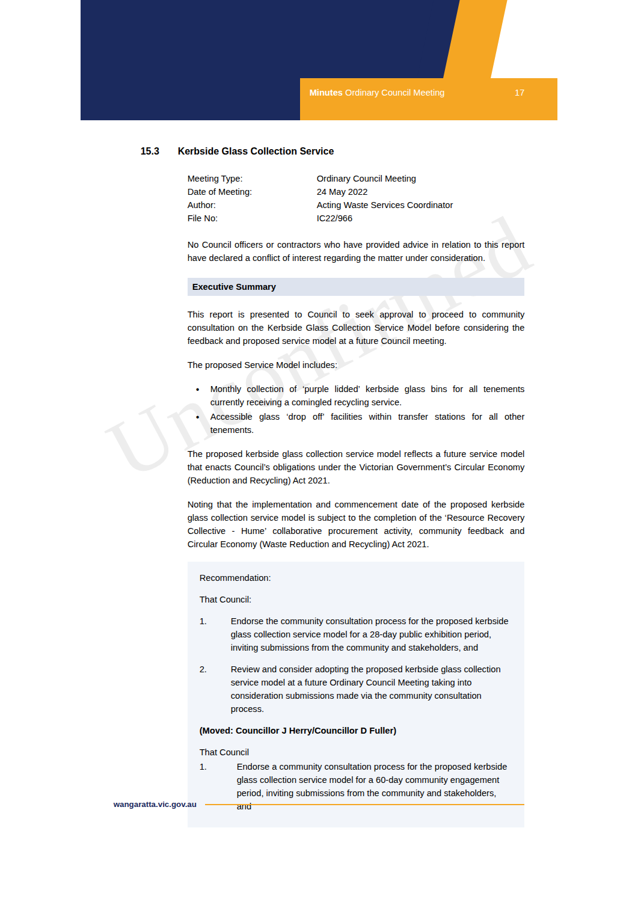Minutes Ordinary Council Meeting
17
Unconfirmed
15.3 Kerbside Glass Collection Service
Meeting Type: Ordinary Council Meeting
Date of Meeting: 24 May 2022
Author: Acting Waste Services Coordinator
File No: IC22/966
No Council officers or contractors who have provided advice in relation to this report have declared a conflict of interest regarding the matter under consideration.
Executive Summary
This report is presented to Council to seek approval to proceed to community consultation on the Kerbside Glass Collection Service Model before considering the feedback and proposed service model at a future Council meeting.
The proposed Service Model includes:
Monthly collection of ‘purple lidded’ kerbside glass bins for all tenements currently receiving a comingled recycling service.
Accessible glass ‘drop off’ facilities within transfer stations for all other tenements.
The proposed kerbside glass collection service model reflects a future service model that enacts Council’s obligations under the Victorian Government’s Circular Economy (Reduction and Recycling) Act 2021.
Noting that the implementation and commencement date of the proposed kerbside glass collection service model is subject to the completion of the ‘Resource Recovery Collective - Hume’ collaborative procurement activity, community feedback and Circular Economy (Waste Reduction and Recycling) Act 2021.
Recommendation:
That Council:
1. Endorse the community consultation process for the proposed kerbside glass collection service model for a 28-day public exhibition period, inviting submissions from the community and stakeholders, and
2. Review and consider adopting the proposed kerbside glass collection service model at a future Ordinary Council Meeting taking into consideration submissions made via the community consultation process.
(Moved: Councillor J Herry/Councillor D Fuller)
That Council
1. Endorse a community consultation process for the proposed kerbside glass collection service model for a 60-day community engagement period, inviting submissions from the community and stakeholders, and
wangaratta.vic.gov.au